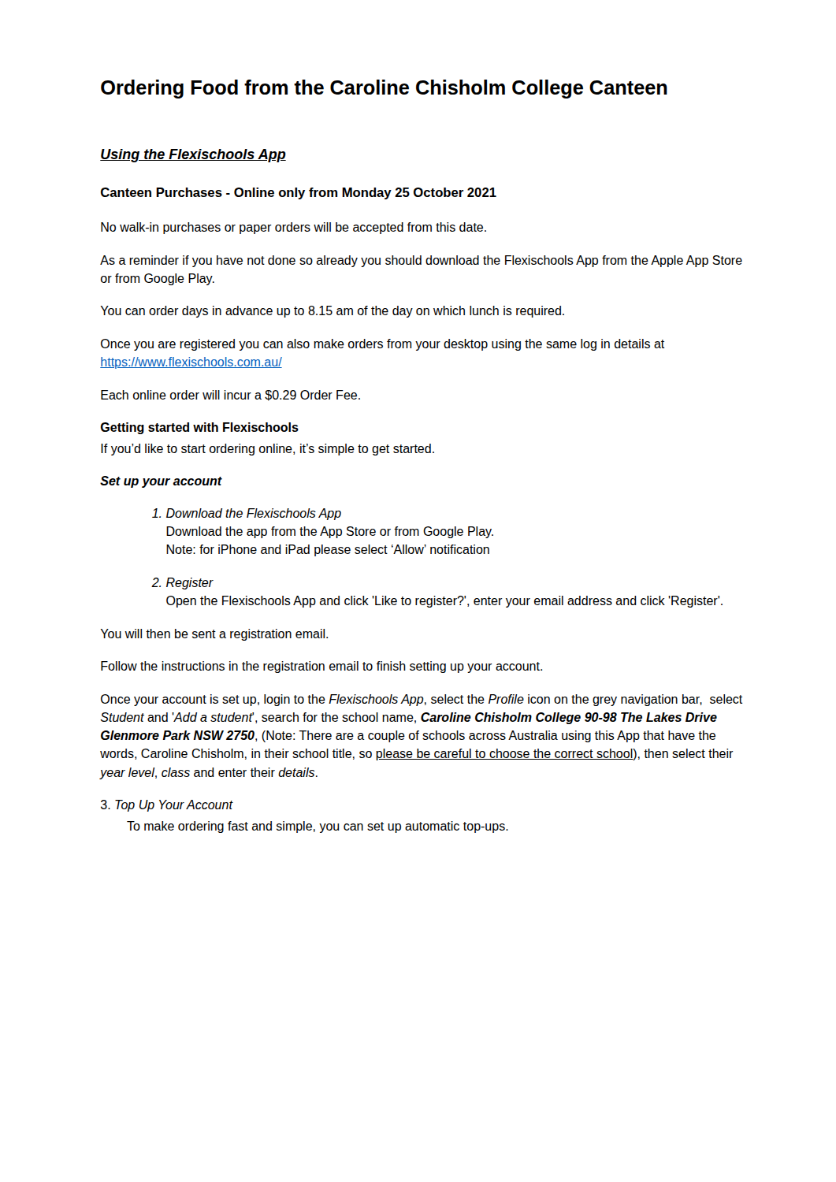Ordering Food from the Caroline Chisholm College Canteen
Using the Flexischools App
Canteen Purchases - Online only from Monday 25 October 2021
No walk-in purchases or paper orders will be accepted from this date.
As a reminder if you have not done so already you should download the Flexischools App from the Apple App Store or from Google Play.
You can order days in advance up to 8.15 am of the day on which lunch is required.
Once you are registered you can also make orders from your desktop using the same log in details at https://www.flexischools.com.au/
Each online order will incur a $0.29 Order Fee.
Getting started with Flexischools
If you’d like to start ordering online, it’s simple to get started.
Set up your account
Download the Flexischools App Download the app from the App Store or from Google Play.
Note: for iPhone and iPad please select ‘Allow’ notification
Register Open the Flexischools App and click 'Like to register?', enter your email address and click 'Register'.
You will then be sent a registration email.
Follow the instructions in the registration email to finish setting up your account.
Once your account is set up, login to the Flexischools App, select the Profile icon on the grey navigation bar, select Student and 'Add a student', search for the school name, Caroline Chisholm College 90-98 The Lakes Drive Glenmore Park NSW 2750, (Note: There are a couple of schools across Australia using this App that have the words, Caroline Chisholm, in their school title, so please be careful to choose the correct school), then select their year level, class and enter their details.
3. Top Up Your Account
To make ordering fast and simple, you can set up automatic top-ups.